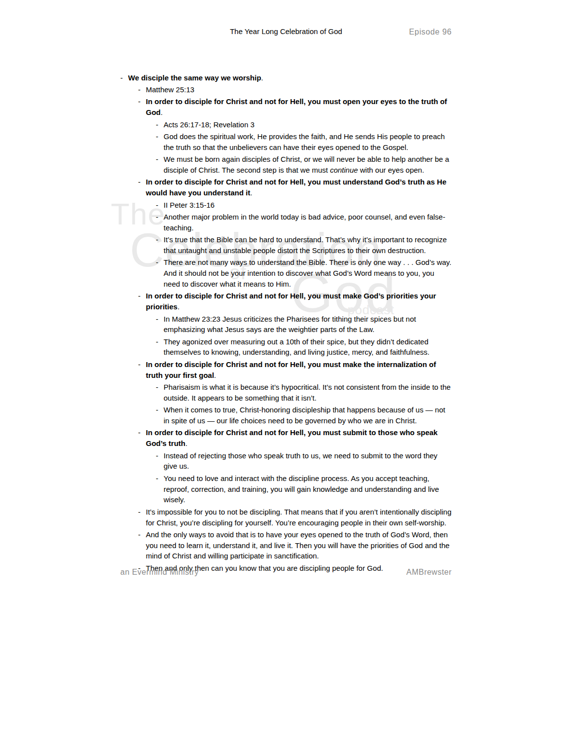The Celebration of God podcast
The Year Long Celebration of God
Episode 96
We disciple the same way we worship.
Matthew 25:13
In order to disciple for Christ and not for Hell, you must open your eyes to the truth of God.
Acts 26:17-18; Revelation 3
God does the spiritual work, He provides the faith, and He sends His people to preach the truth so that the unbelievers can have their eyes opened to the Gospel.
We must be born again disciples of Christ, or we will never be able to help another be a disciple of Christ. The second step is that we must continue with our eyes open.
In order to disciple for Christ and not for Hell, you must understand God’s truth as He would have you understand it.
II Peter 3:15-16
Another major problem in the world today is bad advice, poor counsel, and even false-teaching.
It’s true that the Bible can be hard to understand. That’s why it’s important to recognize that untaught and unstable people distort the Scriptures to their own destruction.
There are not many ways to understand the Bible. There is only one way . . . God’s way. And it should not be your intention to discover what God’s Word means to you, you need to discover what it means to Him.
In order to disciple for Christ and not for Hell, you must make God’s priorities your priorities.
In Matthew 23:23 Jesus criticizes the Pharisees for tithing their spices but not emphasizing what Jesus says are the weightier parts of the Law.
They agonized over measuring out a 10th of their spice, but they didn’t dedicated themselves to knowing, understanding, and living justice, mercy, and faithfulness.
In order to disciple for Christ and not for Hell, you must make the internalization of truth your first goal.
Pharisaism is what it is because it’s hypocritical. It’s not consistent from the inside to the outside. It appears to be something that it isn’t.
When it comes to true, Christ-honoring discipleship that happens because of us — not in spite of us — our life choices need to be governed by who we are in Christ.
In order to disciple for Christ and not for Hell, you must submit to those who speak God’s truth.
Instead of rejecting those who speak truth to us, we need to submit to the word they give us.
You need to love and interact with the discipline process. As you accept teaching, reproof, correction, and training, you will gain knowledge and understanding and live wisely.
It’s impossible for you to not be discipling. That means that if you aren’t intentionally discipling for Christ, you’re discipling for yourself. You’re encouraging people in their own self-worship.
And the only ways to avoid that is to have your eyes opened to the truth of God’s Word, then you need to learn it, understand it, and live it. Then you will have the priorities of God and the mind of Christ and willing participate in sanctification.
Then and only then can you know that you are discipling people for God.
an Evermind Ministry
AMBrewster